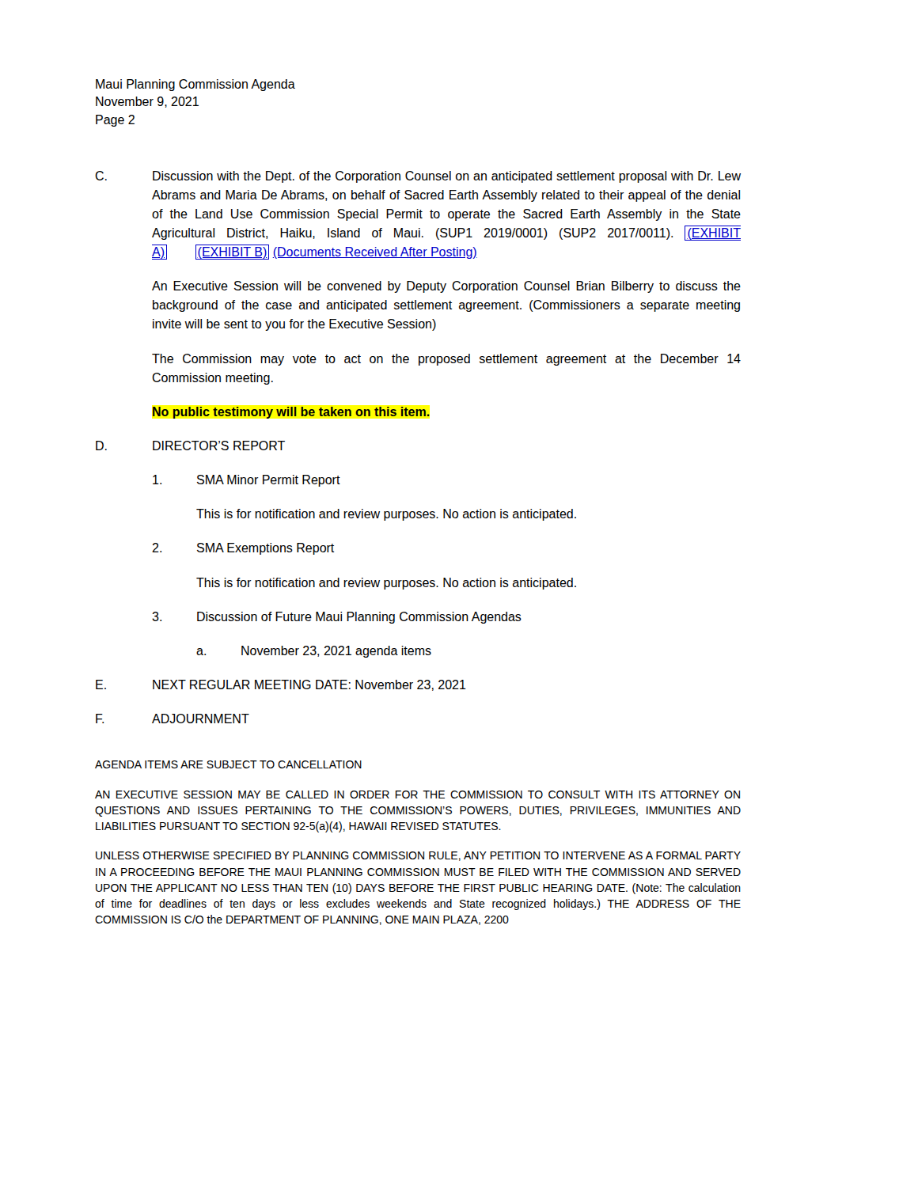Maui Planning Commission Agenda
November 9, 2021
Page 2
C.
Discussion with the Dept. of the Corporation Counsel on an anticipated settlement proposal with Dr. Lew Abrams and Maria De Abrams, on behalf of Sacred Earth Assembly related to their appeal of the denial of the Land Use Commission Special Permit to operate the Sacred Earth Assembly in the State Agricultural District, Haiku, Island of Maui. (SUP1 2019/0001) (SUP2 2017/0011). (EXHIBIT A) (EXHIBIT B) (Documents Received After Posting)
An Executive Session will be convened by Deputy Corporation Counsel Brian Bilberry to discuss the background of the case and anticipated settlement agreement. (Commissioners a separate meeting invite will be sent to you for the Executive Session)
The Commission may vote to act on the proposed settlement agreement at the December 14 Commission meeting.
No public testimony will be taken on this item.
D.
DIRECTOR’S REPORT
1.
SMA Minor Permit Report
This is for notification and review purposes. No action is anticipated.
2.
SMA Exemptions Report
This is for notification and review purposes. No action is anticipated.
3.
Discussion of Future Maui Planning Commission Agendas
a.
November 23, 2021 agenda items
E.
NEXT REGULAR MEETING DATE: November 23, 2021
F.
ADJOURNMENT
AGENDA ITEMS ARE SUBJECT TO CANCELLATION
AN EXECUTIVE SESSION MAY BE CALLED IN ORDER FOR THE COMMISSION TO CONSULT WITH ITS ATTORNEY ON QUESTIONS AND ISSUES PERTAINING TO THE COMMISSION’S POWERS, DUTIES, PRIVILEGES, IMMUNITIES AND LIABILITIES PURSUANT TO SECTION 92-5(a)(4), HAWAII REVISED STATUTES.
UNLESS OTHERWISE SPECIFIED BY PLANNING COMMISSION RULE, ANY PETITION TO INTERVENE AS A FORMAL PARTY IN A PROCEEDING BEFORE THE MAUI PLANNING COMMISSION MUST BE FILED WITH THE COMMISSION AND SERVED UPON THE APPLICANT NO LESS THAN TEN (10) DAYS BEFORE THE FIRST PUBLIC HEARING DATE. (Note: The calculation of time for deadlines of ten days or less excludes weekends and State recognized holidays.) THE ADDRESS OF THE COMMISSION IS C/O the DEPARTMENT OF PLANNING, ONE MAIN PLAZA, 2200